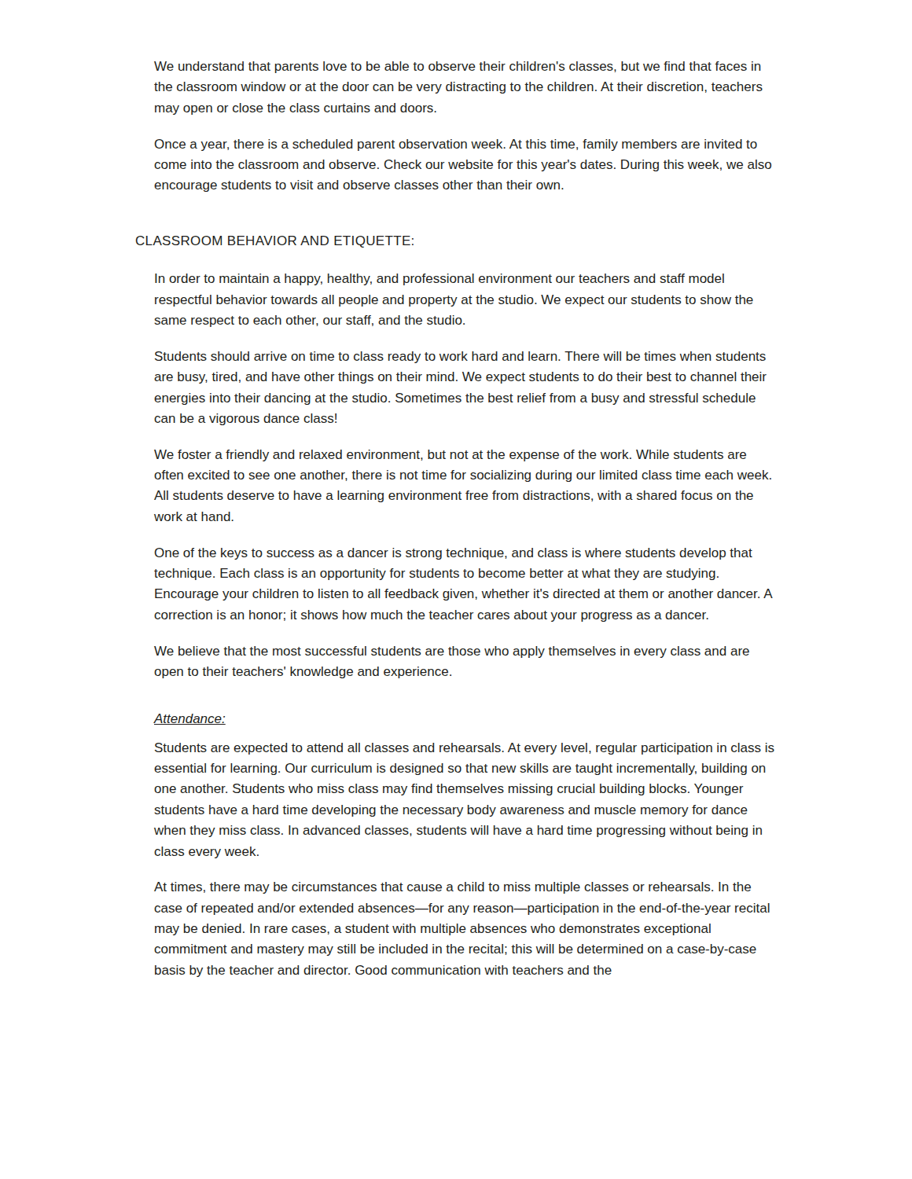We understand that parents love to be able to observe their children's classes, but we find that faces in the classroom window or at the door can be very distracting to the children. At their discretion, teachers may open or close the class curtains and doors.
Once a year, there is a scheduled parent observation week. At this time, family members are invited to come into the classroom and observe. Check our website for this year's dates. During this week, we also encourage students to visit and observe classes other than their own.
CLASSROOM BEHAVIOR AND ETIQUETTE:
In order to maintain a happy, healthy, and professional environment our teachers and staff model respectful behavior towards all people and property at the studio. We expect our students to show the same respect to each other, our staff, and the studio.
Students should arrive on time to class ready to work hard and learn. There will be times when students are busy, tired, and have other things on their mind. We expect students to do their best to channel their energies into their dancing at the studio. Sometimes the best relief from a busy and stressful schedule can be a vigorous dance class!
We foster a friendly and relaxed environment, but not at the expense of the work. While students are often excited to see one another, there is not time for socializing during our limited class time each week. All students deserve to have a learning environment free from distractions, with a shared focus on the work at hand.
One of the keys to success as a dancer is strong technique, and class is where students develop that technique. Each class is an opportunity for students to become better at what they are studying. Encourage your children to listen to all feedback given, whether it's directed at them or another dancer. A correction is an honor; it shows how much the teacher cares about your progress as a dancer.
We believe that the most successful students are those who apply themselves in every class and are open to their teachers' knowledge and experience.
Attendance:
Students are expected to attend all classes and rehearsals. At every level, regular participation in class is essential for learning. Our curriculum is designed so that new skills are taught incrementally, building on one another. Students who miss class may find themselves missing crucial building blocks. Younger students have a hard time developing the necessary body awareness and muscle memory for dance when they miss class. In advanced classes, students will have a hard time progressing without being in class every week.
At times, there may be circumstances that cause a child to miss multiple classes or rehearsals. In the case of repeated and/or extended absences—for any reason—participation in the end-of-the-year recital may be denied. In rare cases, a student with multiple absences who demonstrates exceptional commitment and mastery may still be included in the recital; this will be determined on a case-by-case basis by the teacher and director. Good communication with teachers and the